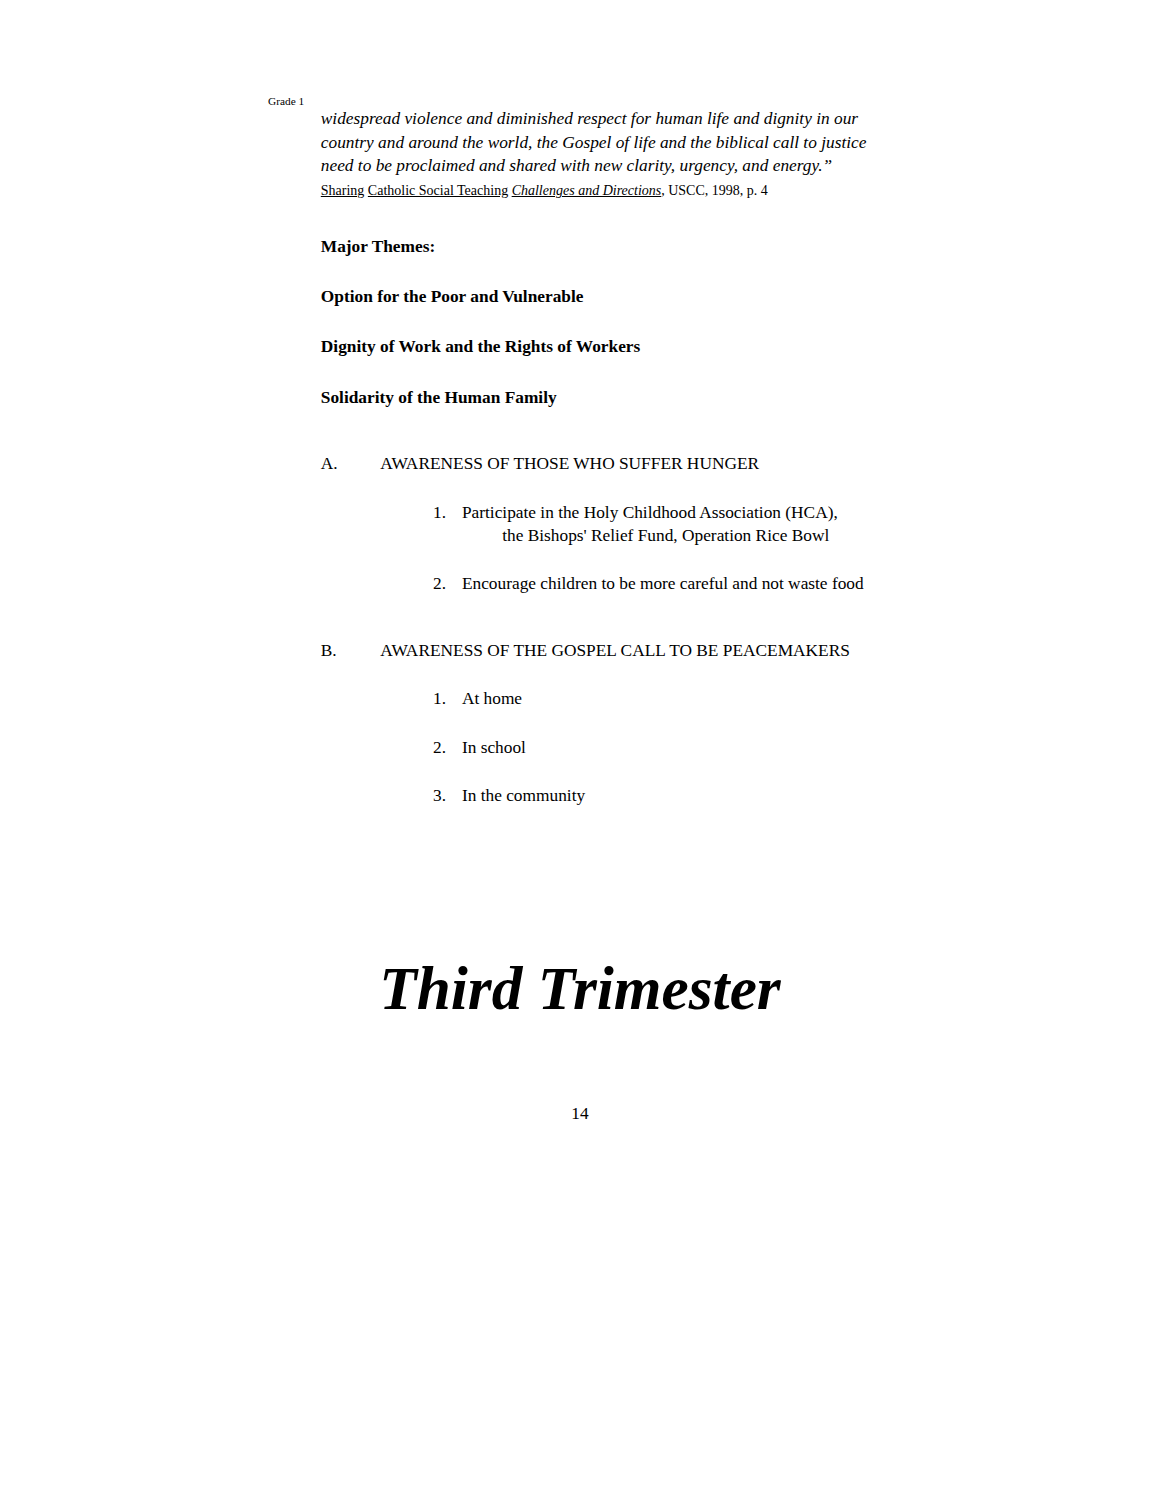Grade 1
widespread violence and diminished respect for human life and dignity in our country and around the world, the Gospel of life and the biblical call to justice need to be proclaimed and shared with new clarity, urgency, and energy.”
Sharing Catholic Social Teaching Challenges and Directions, USCC, 1998, p. 4
Major Themes:
Option for the Poor and Vulnerable
Dignity of Work and the Rights of Workers
Solidarity of the Human Family
A.
AWARENESS OF THOSE WHO SUFFER HUNGER
1. Participate in the Holy Childhood Association (HCA),
the Bishops' Relief Fund, Operation Rice Bowl
2. Encourage children to be more careful and not waste food
B.
AWARENESS OF THE GOSPEL CALL TO BE PEACEMAKERS
1. At home
2. In school
3. In the community
Third Trimester
14